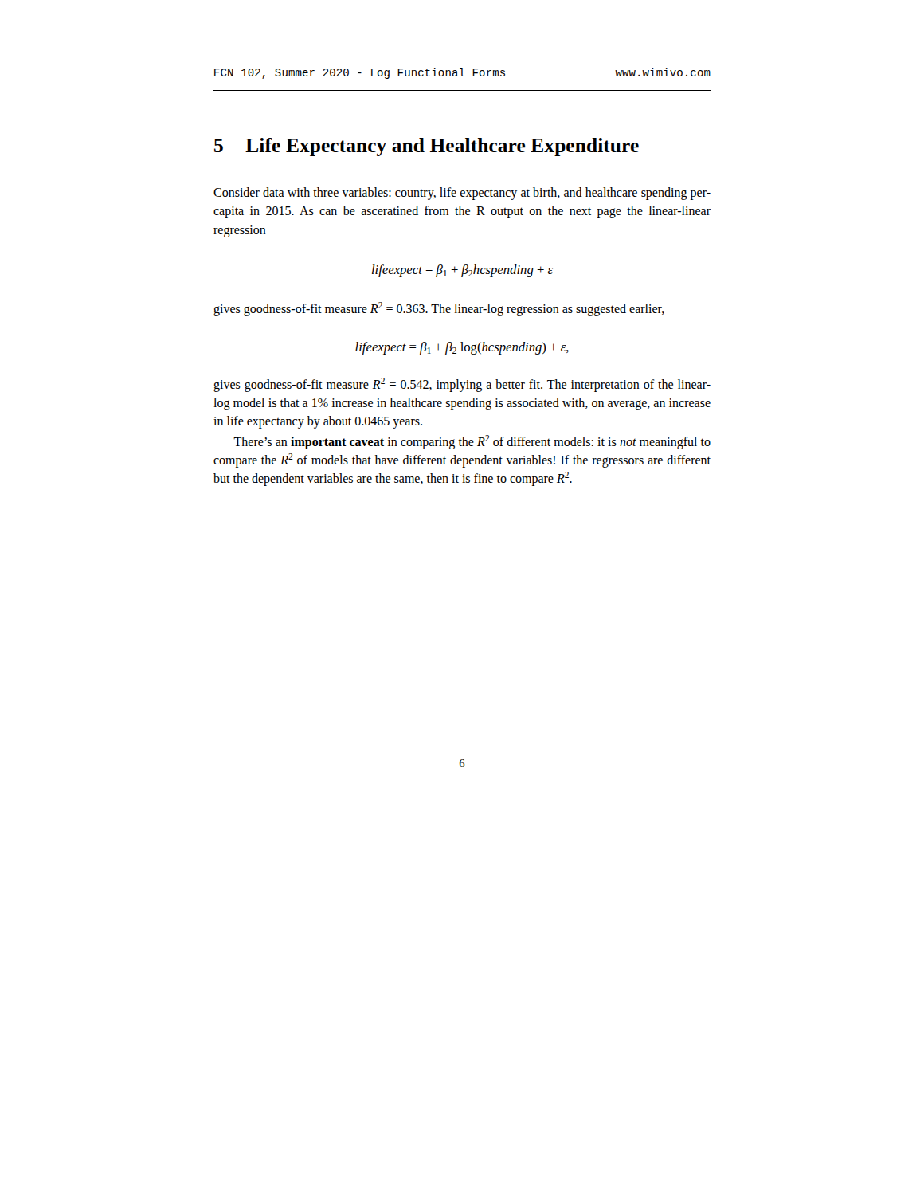ECN 102, Summer 2020 - Log Functional Forms www.wimivo.com
5 Life Expectancy and Healthcare Expenditure
Consider data with three variables: country, life expectancy at birth, and healthcare spending per-capita in 2015. As can be asceratined from the R output on the next page the linear-linear regression
lifeexpect = β1 + β2hcspending + ε
gives goodness-of-fit measure R2 = 0.363. The linear-log regression as suggested earlier,
lifeexpect = β1 + β2 log(hcspending) + ε,
gives goodness-of-fit measure R2 = 0.542, implying a better fit. The interpretation of the linear-log model is that a 1% increase in healthcare spending is associated with, on average, an increase in life expectancy by about 0.0465 years.
There’s an important caveat in comparing the R2 of different models: it is not meaningful to compare the R2 of models that have different dependent variables! If the regressors are different but the dependent variables are the same, then it is fine to compare R2.
6